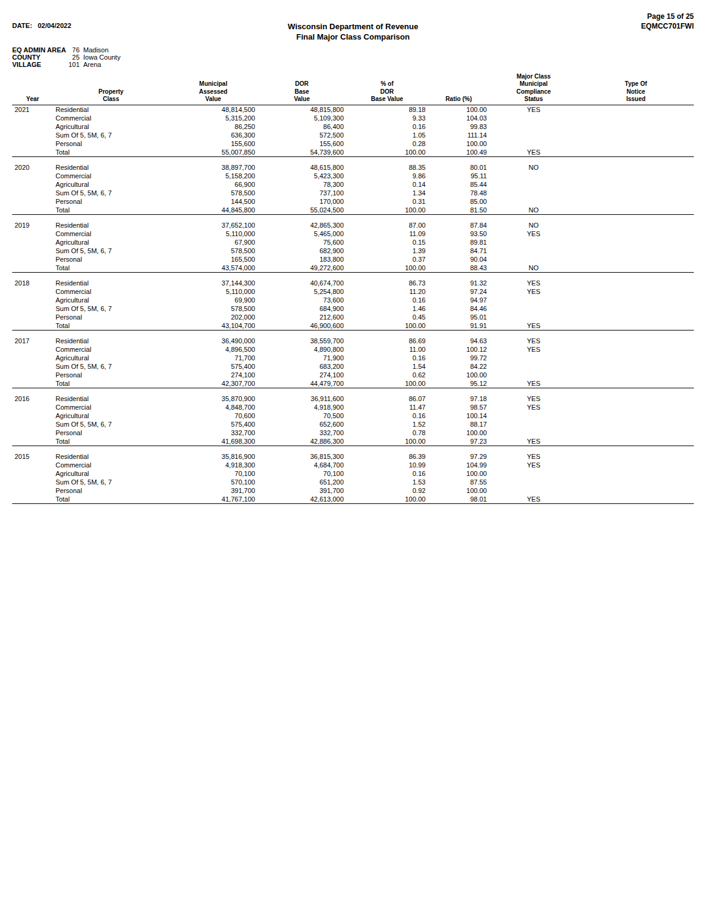Page 15 of 25
| DATE: 02/04/2022 | Wisconsin Department of Revenue Final Major Class Comparison | EQMCC701FWI |
| EQ ADMIN AREA | 76 | Madison |
| COUNTY | 25 | Iowa County |
| VILLAGE | 101 | Arena |
| Year | Property Class | Municipal Assessed Value | DOR Base Value | % of DOR Base Value | Ratio (%) | Major Class Municipal Compliance Status | Type Of Notice Issued |
| --- | --- | --- | --- | --- | --- | --- | --- |
| 2021 | Residential | 48,814,500 | 48,815,800 | 89.18 | 100.00 | YES | |
| | Commercial | 5,315,200 | 5,109,300 | 9.33 | 104.03 | | |
| | Agricultural | 86,250 | 86,400 | 0.16 | 99.83 | | |
| | Sum Of 5, 5M, 6, 7 | 636,300 | 572,500 | 1.05 | 111.14 | | |
| | Personal | 155,600 | 155,600 | 0.28 | 100.00 | | |
| | Total | 55,007,850 | 54,739,600 | 100.00 | 100.49 | YES | |
| 2020 | Residential | 38,897,700 | 48,615,800 | 88.35 | 80.01 | NO | |
| | Commercial | 5,158,200 | 5,423,300 | 9.86 | 95.11 | | |
| | Agricultural | 66,900 | 78,300 | 0.14 | 85.44 | | |
| | Sum Of 5, 5M, 6, 7 | 578,500 | 737,100 | 1.34 | 78.48 | | |
| | Personal | 144,500 | 170,000 | 0.31 | 85.00 | | |
| | Total | 44,845,800 | 55,024,500 | 100.00 | 81.50 | NO | |
| 2019 | Residential | 37,652,100 | 42,865,300 | 87.00 | 87.84 | NO | |
| | Commercial | 5,110,000 | 5,465,000 | 11.09 | 93.50 | YES | |
| | Agricultural | 67,900 | 75,600 | 0.15 | 89.81 | | |
| | Sum Of 5, 5M, 6, 7 | 578,500 | 682,900 | 1.39 | 84.71 | | |
| | Personal | 165,500 | 183,800 | 0.37 | 90.04 | | |
| | Total | 43,574,000 | 49,272,600 | 100.00 | 88.43 | NO | |
| 2018 | Residential | 37,144,300 | 40,674,700 | 86.73 | 91.32 | YES | |
| | Commercial | 5,110,000 | 5,254,800 | 11.20 | 97.24 | YES | |
| | Agricultural | 69,900 | 73,600 | 0.16 | 94.97 | | |
| | Sum Of 5, 5M, 6, 7 | 578,500 | 684,900 | 1.46 | 84.46 | | |
| | Personal | 202,000 | 212,600 | 0.45 | 95.01 | | |
| | Total | 43,104,700 | 46,900,600 | 100.00 | 91.91 | YES | |
| 2017 | Residential | 36,490,000 | 38,559,700 | 86.69 | 94.63 | YES | |
| | Commercial | 4,896,500 | 4,890,800 | 11.00 | 100.12 | YES | |
| | Agricultural | 71,700 | 71,900 | 0.16 | 99.72 | | |
| | Sum Of 5, 5M, 6, 7 | 575,400 | 683,200 | 1.54 | 84.22 | | |
| | Personal | 274,100 | 274,100 | 0.62 | 100.00 | | |
| | Total | 42,307,700 | 44,479,700 | 100.00 | 95.12 | YES | |
| 2016 | Residential | 35,870,900 | 36,911,600 | 86.07 | 97.18 | YES | |
| | Commercial | 4,848,700 | 4,918,900 | 11.47 | 98.57 | YES | |
| | Agricultural | 70,600 | 70,500 | 0.16 | 100.14 | | |
| | Sum Of 5, 5M, 6, 7 | 575,400 | 652,600 | 1.52 | 88.17 | | |
| | Personal | 332,700 | 332,700 | 0.78 | 100.00 | | |
| | Total | 41,698,300 | 42,886,300 | 100.00 | 97.23 | YES | |
| 2015 | Residential | 35,816,900 | 36,815,300 | 86.39 | 97.29 | YES | |
| | Commercial | 4,918,300 | 4,684,700 | 10.99 | 104.99 | YES | |
| | Agricultural | 70,100 | 70,100 | 0.16 | 100.00 | | |
| | Sum Of 5, 5M, 6, 7 | 570,100 | 651,200 | 1.53 | 87.55 | | |
| | Personal | 391,700 | 391,700 | 0.92 | 100.00 | | |
| | Total | 41,767,100 | 42,613,000 | 100.00 | 98.01 | YES | |